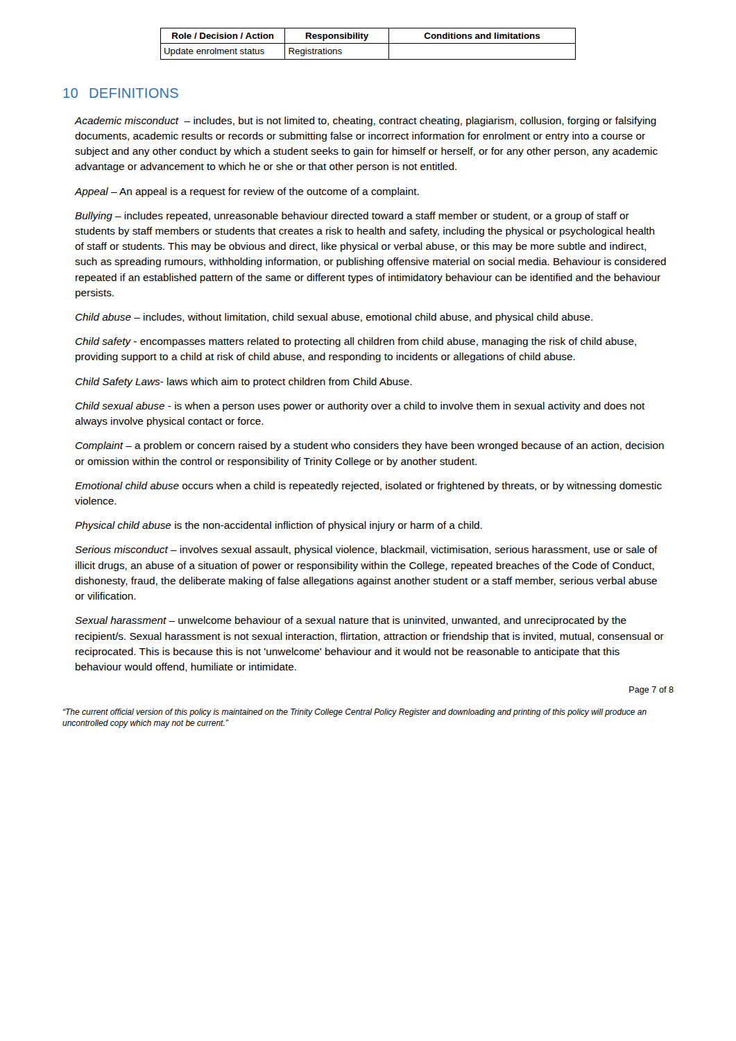| Role / Decision / Action | Responsibility | Conditions and limitations |
| --- | --- | --- |
| Update enrolment status | Registrations | |
10 DEFINITIONS
Academic misconduct – includes, but is not limited to, cheating, contract cheating, plagiarism, collusion, forging or falsifying documents, academic results or records or submitting false or incorrect information for enrolment or entry into a course or subject and any other conduct by which a student seeks to gain for himself or herself, or for any other person, any academic advantage or advancement to which he or she or that other person is not entitled.
Appeal – An appeal is a request for review of the outcome of a complaint.
Bullying – includes repeated, unreasonable behaviour directed toward a staff member or student, or a group of staff or students by staff members or students that creates a risk to health and safety, including the physical or psychological health of staff or students. This may be obvious and direct, like physical or verbal abuse, or this may be more subtle and indirect, such as spreading rumours, withholding information, or publishing offensive material on social media. Behaviour is considered repeated if an established pattern of the same or different types of intimidatory behaviour can be identified and the behaviour persists.
Child abuse – includes, without limitation, child sexual abuse, emotional child abuse, and physical child abuse.
Child safety - encompasses matters related to protecting all children from child abuse, managing the risk of child abuse, providing support to a child at risk of child abuse, and responding to incidents or allegations of child abuse.
Child Safety Laws- laws which aim to protect children from Child Abuse.
Child sexual abuse - is when a person uses power or authority over a child to involve them in sexual activity and does not always involve physical contact or force.
Complaint – a problem or concern raised by a student who considers they have been wronged because of an action, decision or omission within the control or responsibility of Trinity College or by another student.
Emotional child abuse occurs when a child is repeatedly rejected, isolated or frightened by threats, or by witnessing domestic violence.
Physical child abuse is the non-accidental infliction of physical injury or harm of a child.
Serious misconduct – involves sexual assault, physical violence, blackmail, victimisation, serious harassment, use or sale of illicit drugs, an abuse of a situation of power or responsibility within the College, repeated breaches of the Code of Conduct, dishonesty, fraud, the deliberate making of false allegations against another student or a staff member, serious verbal abuse or vilification.
Sexual harassment – unwelcome behaviour of a sexual nature that is uninvited, unwanted, and unreciprocated by the recipient/s. Sexual harassment is not sexual interaction, flirtation, attraction or friendship that is invited, mutual, consensual or reciprocated. This is because this is not 'unwelcome' behaviour and it would not be reasonable to anticipate that this behaviour would offend, humiliate or intimidate.
Page 7 of 8
“The current official version of this policy is maintained on the Trinity College Central Policy Register and downloading and printing of this policy will produce an uncontrolled copy which may not be current.”